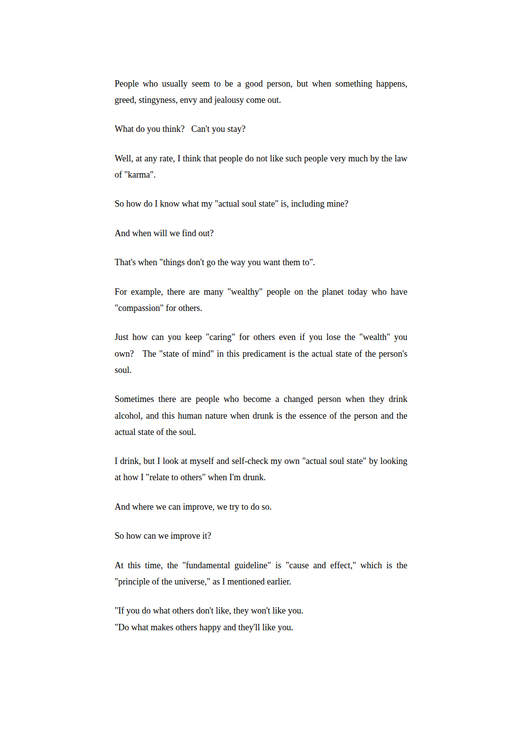People who usually seem to be a good person, but when something happens, greed, stingyness, envy and jealousy come out.
What do you think? Can't you stay?
Well, at any rate, I think that people do not like such people very much by the law of "karma".
So how do I know what my "actual soul state" is, including mine?
And when will we find out?
That's when "things don't go the way you want them to".
For example, there are many "wealthy" people on the planet today who have "compassion" for others.
Just how can you keep "caring" for others even if you lose the "wealth" you own? The "state of mind" in this predicament is the actual state of the person's soul.
Sometimes there are people who become a changed person when they drink alcohol, and this human nature when drunk is the essence of the person and the actual state of the soul.
I drink, but I look at myself and self-check my own "actual soul state" by looking at how I "relate to others" when I'm drunk.
And where we can improve, we try to do so.
So how can we improve it?
At this time, the "fundamental guideline" is "cause and effect," which is the "principle of the universe," as I mentioned earlier.
"If you do what others don't like, they won't like you.
"Do what makes others happy and they'll like you.